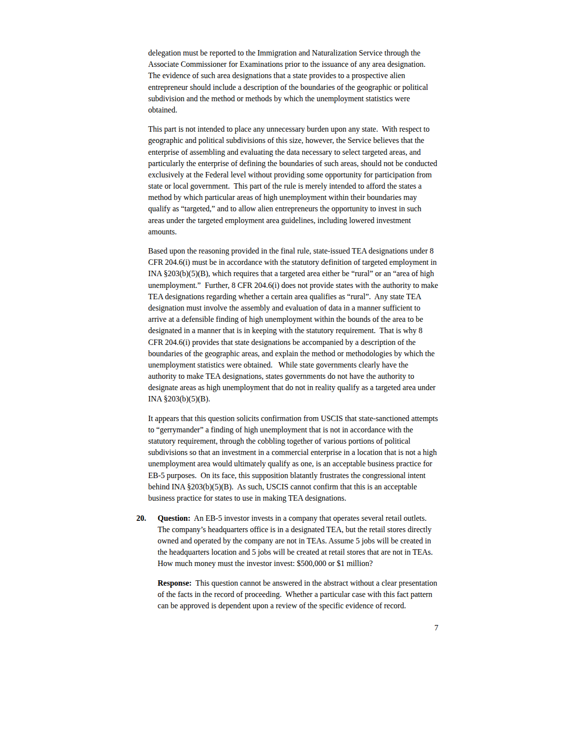delegation must be reported to the Immigration and Naturalization Service through the Associate Commissioner for Examinations prior to the issuance of any area designation. The evidence of such area designations that a state provides to a prospective alien entrepreneur should include a description of the boundaries of the geographic or political subdivision and the method or methods by which the unemployment statistics were obtained.
This part is not intended to place any unnecessary burden upon any state. With respect to geographic and political subdivisions of this size, however, the Service believes that the enterprise of assembling and evaluating the data necessary to select targeted areas, and particularly the enterprise of defining the boundaries of such areas, should not be conducted exclusively at the Federal level without providing some opportunity for participation from state or local government. This part of the rule is merely intended to afford the states a method by which particular areas of high unemployment within their boundaries may qualify as “targeted,” and to allow alien entrepreneurs the opportunity to invest in such areas under the targeted employment area guidelines, including lowered investment amounts.
Based upon the reasoning provided in the final rule, state-issued TEA designations under 8 CFR 204.6(i) must be in accordance with the statutory definition of targeted employment in INA §203(b)(5)(B), which requires that a targeted area either be “rural” or an “area of high unemployment.” Further, 8 CFR 204.6(i) does not provide states with the authority to make TEA designations regarding whether a certain area qualifies as “rural”. Any state TEA designation must involve the assembly and evaluation of data in a manner sufficient to arrive at a defensible finding of high unemployment within the bounds of the area to be designated in a manner that is in keeping with the statutory requirement. That is why 8 CFR 204.6(i) provides that state designations be accompanied by a description of the boundaries of the geographic areas, and explain the method or methodologies by which the unemployment statistics were obtained. While state governments clearly have the authority to make TEA designations, states governments do not have the authority to designate areas as high unemployment that do not in reality qualify as a targeted area under INA §203(b)(5)(B).
It appears that this question solicits confirmation from USCIS that state-sanctioned attempts to “gerrymander” a finding of high unemployment that is not in accordance with the statutory requirement, through the cobbling together of various portions of political subdivisions so that an investment in a commercial enterprise in a location that is not a high unemployment area would ultimately qualify as one, is an acceptable business practice for EB-5 purposes. On its face, this supposition blatantly frustrates the congressional intent behind INA §203(b)(5)(B). As such, USCIS cannot confirm that this is an acceptable business practice for states to use in making TEA designations.
Question: An EB-5 investor invests in a company that operates several retail outlets. The company’s headquarters office is in a designated TEA, but the retail stores directly owned and operated by the company are not in TEAs. Assume 5 jobs will be created in the headquarters location and 5 jobs will be created at retail stores that are not in TEAs. How much money must the investor invest: $500,000 or $1 million?
Response: This question cannot be answered in the abstract without a clear presentation of the facts in the record of proceeding. Whether a particular case with this fact pattern can be approved is dependent upon a review of the specific evidence of record.
7